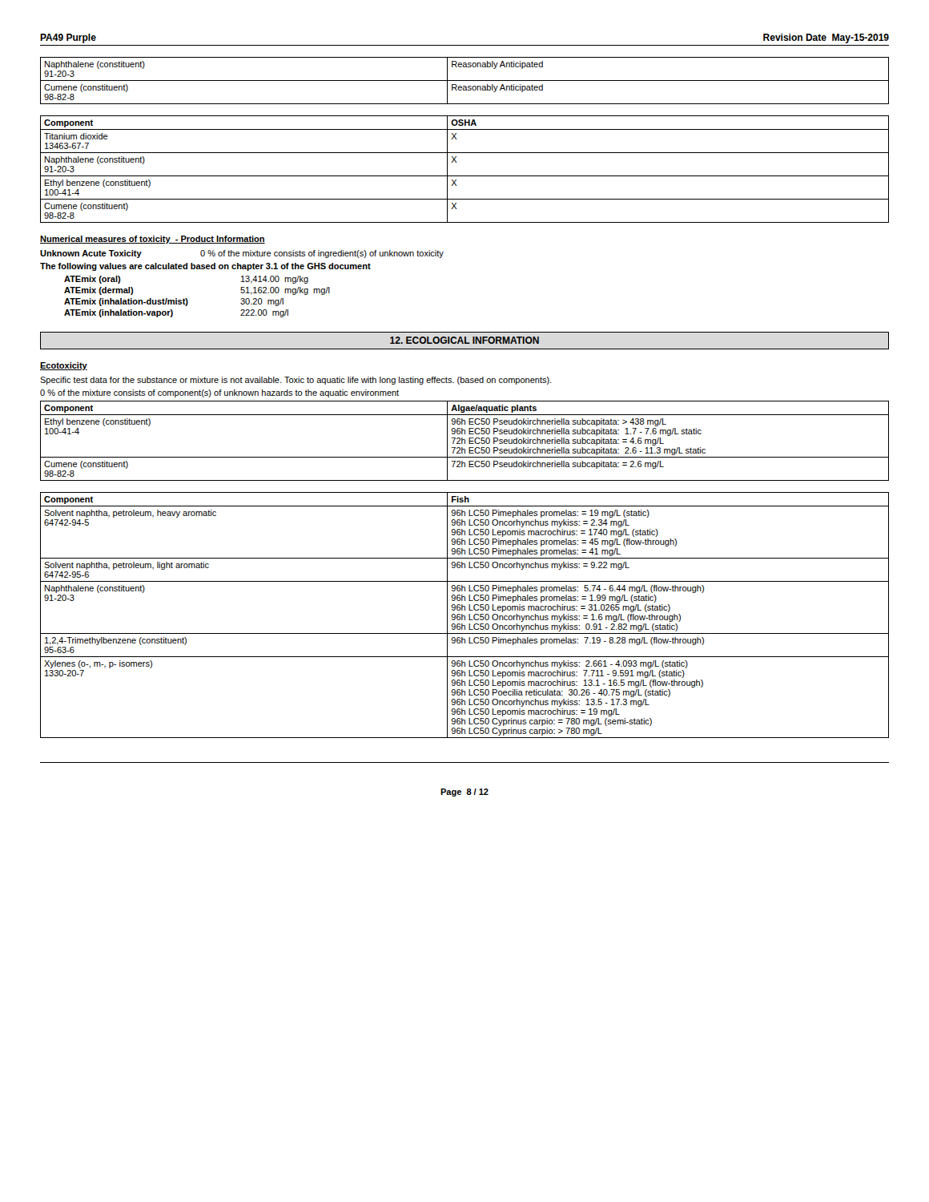PA49 Purple Revision Date May-15-2019
| Naphthalene (constituent) 91-20-3 | Reasonably Anticipated |
| Cumene (constituent) 98-82-8 | Reasonably Anticipated |
| Component | OSHA |
| --- | --- |
| Titanium dioxide 13463-67-7 | X |
| Naphthalene (constituent) 91-20-3 | X |
| Ethyl benzene (constituent) 100-41-4 | X |
| Cumene (constituent) 98-82-8 | X |
Numerical measures of toxicity - Product Information
Unknown Acute Toxicity
0 % of the mixture consists of ingredient(s) of unknown toxicity
The following values are calculated based on chapter 3.1 of the GHS document
ATEmix (oral)
13,414.00 mg/kg
ATEmix (dermal)
51,162.00 mg/kg mg/l
ATEmix (inhalation-dust/mist)
30.20 mg/l
ATEmix (inhalation-vapor)
222.00 mg/l
12. ECOLOGICAL INFORMATION
Ecotoxicity
Specific test data for the substance or mixture is not available. Toxic to aquatic life with long lasting effects. (based on components).
0 % of the mixture consists of component(s) of unknown hazards to the aquatic environment
| Component | Algae/aquatic plants |
| --- | --- |
| Ethyl benzene (constituent) 100-41-4 | 96h EC50 Pseudokirchneriella subcapitata: > 438 mg/L 96h EC50 Pseudokirchneriella subcapitata: 1.7 - 7.6 mg/L static 72h EC50 Pseudokirchneriella subcapitata: = 4.6 mg/L 72h EC50 Pseudokirchneriella subcapitata: 2.6 - 11.3 mg/L static |
| Cumene (constituent) 98-82-8 | 72h EC50 Pseudokirchneriella subcapitata: = 2.6 mg/L |
| Component | Fish |
| --- | --- |
| Solvent naphtha, petroleum, heavy aromatic 64742-94-5 | 96h LC50 Pimephales promelas: = 19 mg/L (static) 96h LC50 Oncorhynchus mykiss: = 2.34 mg/L 96h LC50 Lepomis macrochirus: = 1740 mg/L (static) 96h LC50 Pimephales promelas: = 45 mg/L (flow-through) 96h LC50 Pimephales promelas: = 41 mg/L |
| Solvent naphtha, petroleum, light aromatic 64742-95-6 | 96h LC50 Oncorhynchus mykiss: = 9.22 mg/L |
| Naphthalene (constituent) 91-20-3 | 96h LC50 Pimephales promelas: 5.74 - 6.44 mg/L (flow-through) 96h LC50 Pimephales promelas: = 1.99 mg/L (static) 96h LC50 Lepomis macrochirus: = 31.0265 mg/L (static) 96h LC50 Oncorhynchus mykiss: = 1.6 mg/L (flow-through) 96h LC50 Oncorhynchus mykiss: 0.91 - 2.82 mg/L (static) |
| 1,2,4-Trimethylbenzene (constituent) 95-63-6 | 96h LC50 Pimephales promelas: 7.19 - 8.28 mg/L (flow-through) |
| Xylenes (o-, m-, p- isomers) 1330-20-7 | 96h LC50 Oncorhynchus mykiss: 2.661 - 4.093 mg/L (static) 96h LC50 Lepomis macrochirus: 7.711 - 9.591 mg/L (static) 96h LC50 Lepomis macrochirus: 13.1 - 16.5 mg/L (flow-through) 96h LC50 Poecilia reticulata: 30.26 - 40.75 mg/L (static) 96h LC50 Oncorhynchus mykiss: 13.5 - 17.3 mg/L 96h LC50 Lepomis macrochirus: = 19 mg/L 96h LC50 Cyprinus carpio: = 780 mg/L (semi-static) 96h LC50 Cyprinus carpio: > 780 mg/L |
Page 8 / 12